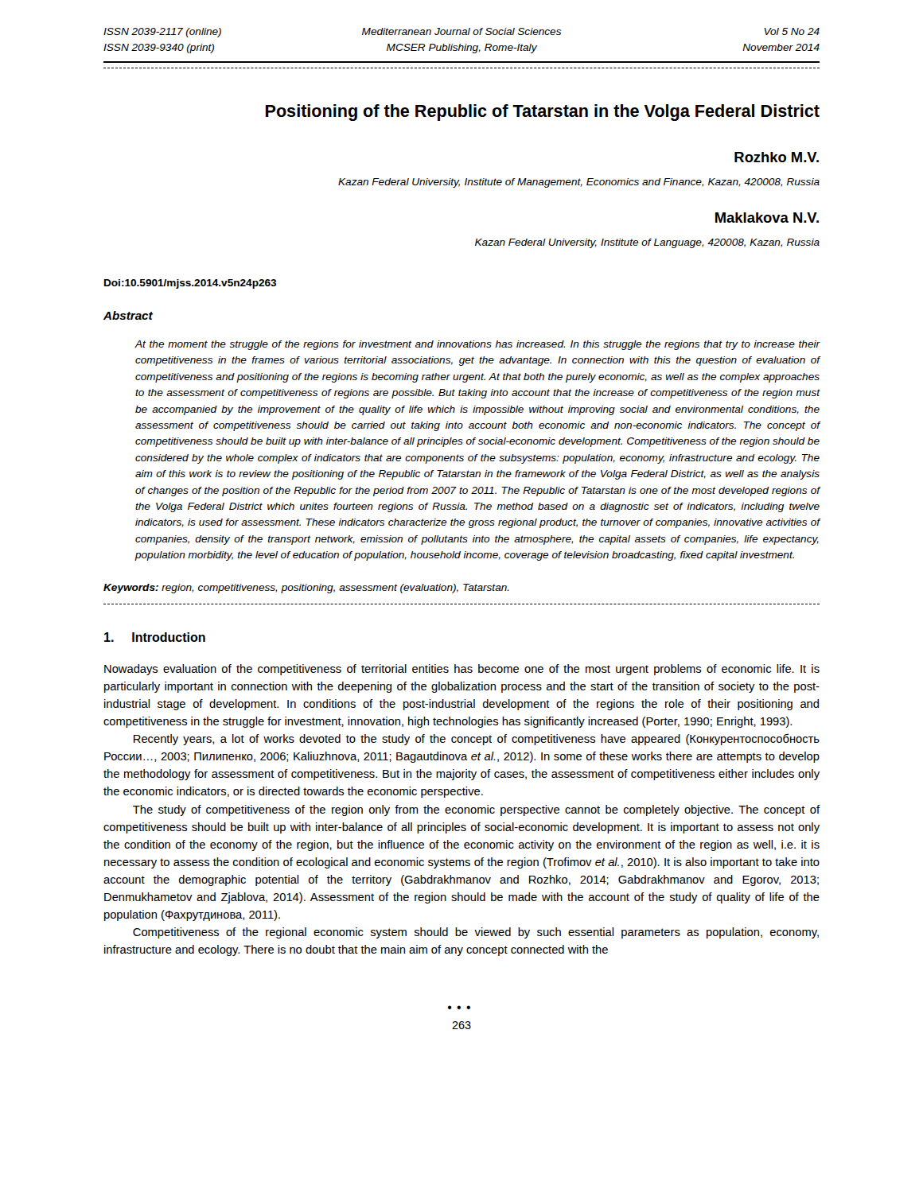| ISSN 2039-2117 (online) ISSN 2039-9340 (print) | Mediterranean Journal of Social Sciences MCSER Publishing, Rome-Italy | Vol 5 No 24 November 2014 |
Positioning of the Republic of Tatarstan in the Volga Federal District
Rozhko M.V.
Kazan Federal University, Institute of Management, Economics and Finance, Kazan, 420008, Russia
Maklakova N.V.
Kazan Federal University, Institute of Language, 420008, Kazan, Russia
Doi:10.5901/mjss.2014.v5n24p263
Abstract
At the moment the struggle of the regions for investment and innovations has increased. In this struggle the regions that try to increase their competitiveness in the frames of various territorial associations, get the advantage. In connection with this the question of evaluation of competitiveness and positioning of the regions is becoming rather urgent. At that both the purely economic, as well as the complex approaches to the assessment of competitiveness of regions are possible. But taking into account that the increase of competitiveness of the region must be accompanied by the improvement of the quality of life which is impossible without improving social and environmental conditions, the assessment of competitiveness should be carried out taking into account both economic and non-economic indicators. The concept of competitiveness should be built up with inter-balance of all principles of social-economic development. Competitiveness of the region should be considered by the whole complex of indicators that are components of the subsystems: population, economy, infrastructure and ecology. The aim of this work is to review the positioning of the Republic of Tatarstan in the framework of the Volga Federal District, as well as the analysis of changes of the position of the Republic for the period from 2007 to 2011. The Republic of Tatarstan is one of the most developed regions of the Volga Federal District which unites fourteen regions of Russia. The method based on a diagnostic set of indicators, including twelve indicators, is used for assessment. These indicators characterize the gross regional product, the turnover of companies, innovative activities of companies, density of the transport network, emission of pollutants into the atmosphere, the capital assets of companies, life expectancy, population morbidity, the level of education of population, household income, coverage of television broadcasting, fixed capital investment.
Keywords: region, competitiveness, positioning, assessment (evaluation), Tatarstan.
1. Introduction
Nowadays evaluation of the competitiveness of territorial entities has become one of the most urgent problems of economic life. It is particularly important in connection with the deepening of the globalization process and the start of the transition of society to the post-industrial stage of development. In conditions of the post-industrial development of the regions the role of their positioning and competitiveness in the struggle for investment, innovation, high technologies has significantly increased (Porter, 1990; Enright, 1993).
Recently years, a lot of works devoted to the study of the concept of competitiveness have appeared (Конкурентоспособность России…, 2003; Пилипенко, 2006; Kaliuzhnova, 2011; Bagautdinova et al., 2012). In some of these works there are attempts to develop the methodology for assessment of competitiveness. But in the majority of cases, the assessment of competitiveness either includes only the economic indicators, or is directed towards the economic perspective.
The study of competitiveness of the region only from the economic perspective cannot be completely objective. The concept of competitiveness should be built up with inter-balance of all principles of social-economic development. It is important to assess not only the condition of the economy of the region, but the influence of the economic activity on the environment of the region as well, i.e. it is necessary to assess the condition of ecological and economic systems of the region (Trofimov et al., 2010). It is also important to take into account the demographic potential of the territory (Gabdrakhmanov and Rozhko, 2014; Gabdrakhmanov and Egorov, 2013; Denmukhametov and Zjablova, 2014). Assessment of the region should be made with the account of the study of quality of life of the population (Фахрутдинова, 2011).
Competitiveness of the regional economic system should be viewed by such essential parameters as population, economy, infrastructure and ecology. There is no doubt that the main aim of any concept connected with the
•••
263